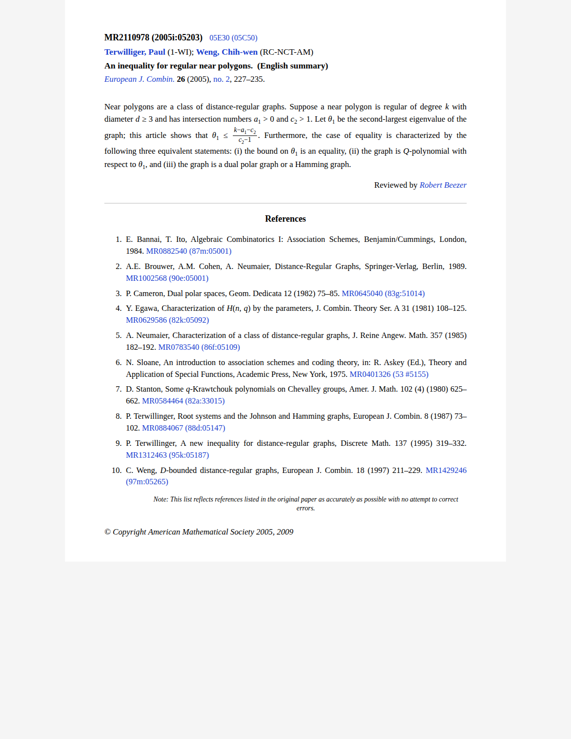MR2110978 (2005i:05203) 05E30 (05C50)
Terwilliger, Paul (1-WI); Weng, Chih-wen (RC-NCT-AM)
An inequality for regular near polygons. (English summary)
European J. Combin. 26 (2005), no. 2, 227–235.
Near polygons are a class of distance-regular graphs. Suppose a near polygon is regular of degree k with diameter d ≥ 3 and has intersection numbers a1 > 0 and c2 > 1. Let θ1 be the second-largest eigenvalue of the graph; this article shows that θ1 ≤ k−a1−c2 c2−1. Furthermore, the case of equality is characterized by the following three equivalent statements: (i) the bound on θ1 is an equality, (ii) the graph is Q-polynomial with respect to θ1, and (iii) the graph is a dual polar graph or a Hamming graph.
Reviewed by Robert Beezer
References
E. Bannai, T. Ito, Algebraic Combinatorics I: Association Schemes, Benjamin/Cummings, London, 1984. MR0882540 (87m:05001)
A.E. Brouwer, A.M. Cohen, A. Neumaier, Distance-Regular Graphs, Springer-Verlag, Berlin, 1989. MR1002568 (90e:05001)
P. Cameron, Dual polar spaces, Geom. Dedicata 12 (1982) 75–85. MR0645040 (83g:51014)
Y. Egawa, Characterization of H(n, q) by the parameters, J. Combin. Theory Ser. A 31 (1981) 108–125. MR0629586 (82k:05092)
A. Neumaier, Characterization of a class of distance-regular graphs, J. Reine Angew. Math. 357 (1985) 182–192. MR0783540 (86f:05109)
N. Sloane, An introduction to association schemes and coding theory, in: R. Askey (Ed.), Theory and Application of Special Functions, Academic Press, New York, 1975. MR0401326 (53 #5155)
D. Stanton, Some q-Krawtchouk polynomials on Chevalley groups, Amer. J. Math. 102 (4) (1980) 625–662. MR0584464 (82a:33015)
P. Terwillinger, Root systems and the Johnson and Hamming graphs, European J. Combin. 8 (1987) 73–102. MR0884067 (88d:05147)
P. Terwillinger, A new inequality for distance-regular graphs, Discrete Math. 137 (1995) 319–332. MR1312463 (95k:05187)
C. Weng, D-bounded distance-regular graphs, European J. Combin. 18 (1997) 211–229. MR1429246 (97m:05265)
Note: This list reflects references listed in the original paper as accurately as possible with no attempt to correct errors.
© Copyright American Mathematical Society 2005, 2009